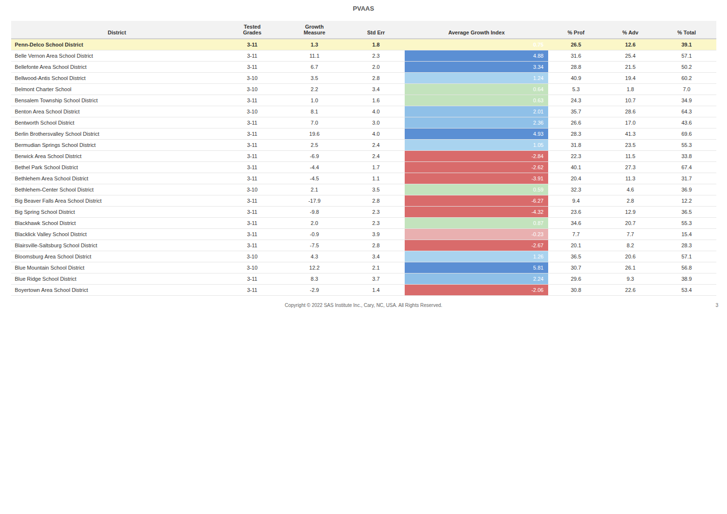PVAAS
| District | Tested Grades | Growth Measure | Std Err | Average Growth Index | % Prof | % Adv | % Total |
| --- | --- | --- | --- | --- | --- | --- | --- |
| Penn-Delco School District | 3-11 | 1.3 | 1.8 | 0.75 | 26.5 | 12.6 | 39.1 |
| Belle Vernon Area School District | 3-11 | 11.1 | 2.3 | 4.88 | 31.6 | 25.4 | 57.1 |
| Bellefonte Area School District | 3-11 | 6.7 | 2.0 | 3.34 | 28.8 | 21.5 | 50.2 |
| Bellwood-Antis School District | 3-10 | 3.5 | 2.8 | 1.24 | 40.9 | 19.4 | 60.2 |
| Belmont Charter School | 3-10 | 2.2 | 3.4 | 0.64 | 5.3 | 1.8 | 7.0 |
| Bensalem Township School District | 3-11 | 1.0 | 1.6 | 0.63 | 24.3 | 10.7 | 34.9 |
| Benton Area School District | 3-10 | 8.1 | 4.0 | 2.01 | 35.7 | 28.6 | 64.3 |
| Bentworth School District | 3-11 | 7.0 | 3.0 | 2.36 | 26.6 | 17.0 | 43.6 |
| Berlin Brothersvalley School District | 3-11 | 19.6 | 4.0 | 4.93 | 28.3 | 41.3 | 69.6 |
| Bermudian Springs School District | 3-11 | 2.5 | 2.4 | 1.05 | 31.8 | 23.5 | 55.3 |
| Berwick Area School District | 3-11 | -6.9 | 2.4 | -2.84 | 22.3 | 11.5 | 33.8 |
| Bethel Park School District | 3-11 | -4.4 | 1.7 | -2.62 | 40.1 | 27.3 | 67.4 |
| Bethlehem Area School District | 3-11 | -4.5 | 1.1 | -3.91 | 20.4 | 11.3 | 31.7 |
| Bethlehem-Center School District | 3-10 | 2.1 | 3.5 | 0.59 | 32.3 | 4.6 | 36.9 |
| Big Beaver Falls Area School District | 3-11 | -17.9 | 2.8 | -6.27 | 9.4 | 2.8 | 12.2 |
| Big Spring School District | 3-11 | -9.8 | 2.3 | -4.32 | 23.6 | 12.9 | 36.5 |
| Blackhawk School District | 3-11 | 2.0 | 2.3 | 0.87 | 34.6 | 20.7 | 55.3 |
| Blacklick Valley School District | 3-11 | -0.9 | 3.9 | -0.23 | 7.7 | 7.7 | 15.4 |
| Blairsville-Saltsburg School District | 3-11 | -7.5 | 2.8 | -2.67 | 20.1 | 8.2 | 28.3 |
| Bloomsburg Area School District | 3-10 | 4.3 | 3.4 | 1.26 | 36.5 | 20.6 | 57.1 |
| Blue Mountain School District | 3-10 | 12.2 | 2.1 | 5.81 | 30.7 | 26.1 | 56.8 |
| Blue Ridge School District | 3-11 | 8.3 | 3.7 | 2.24 | 29.6 | 9.3 | 38.9 |
| Boyertown Area School District | 3-11 | -2.9 | 1.4 | -2.06 | 30.8 | 22.6 | 53.4 |
Copyright © 2022 SAS Institute Inc., Cary, NC, USA. All Rights Reserved. 3